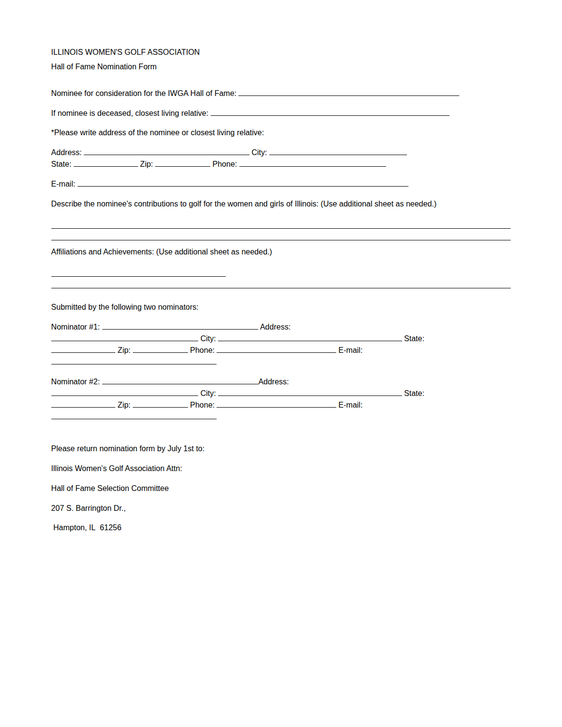ILLINOIS WOMEN'S GOLF ASSOCIATION
Hall of Fame Nomination Form
Nominee for consideration for the IWGA Hall of Fame:
If nominee is deceased, closest living relative:
*Please write address of the nominee or closest living relative:
Address: City:
State: Zip: Phone:
E-mail:
Describe the nominee's contributions to golf for the women and girls of Illinois: (Use additional sheet as needed.)
Affiliations and Achievements: (Use additional sheet as needed.)
Submitted by the following two nominators:
Nominator #1: Address:
City: State:
Zip: Phone: E-mail:
Nominator #2: Address:
City: State:
Zip: Phone: E-mail:
Please return nomination form by July 1st to:
Illinois Women's Golf Association Attn:
Hall of Fame Selection Committee
207 S. Barrington Dr.,
Hampton, IL 61256